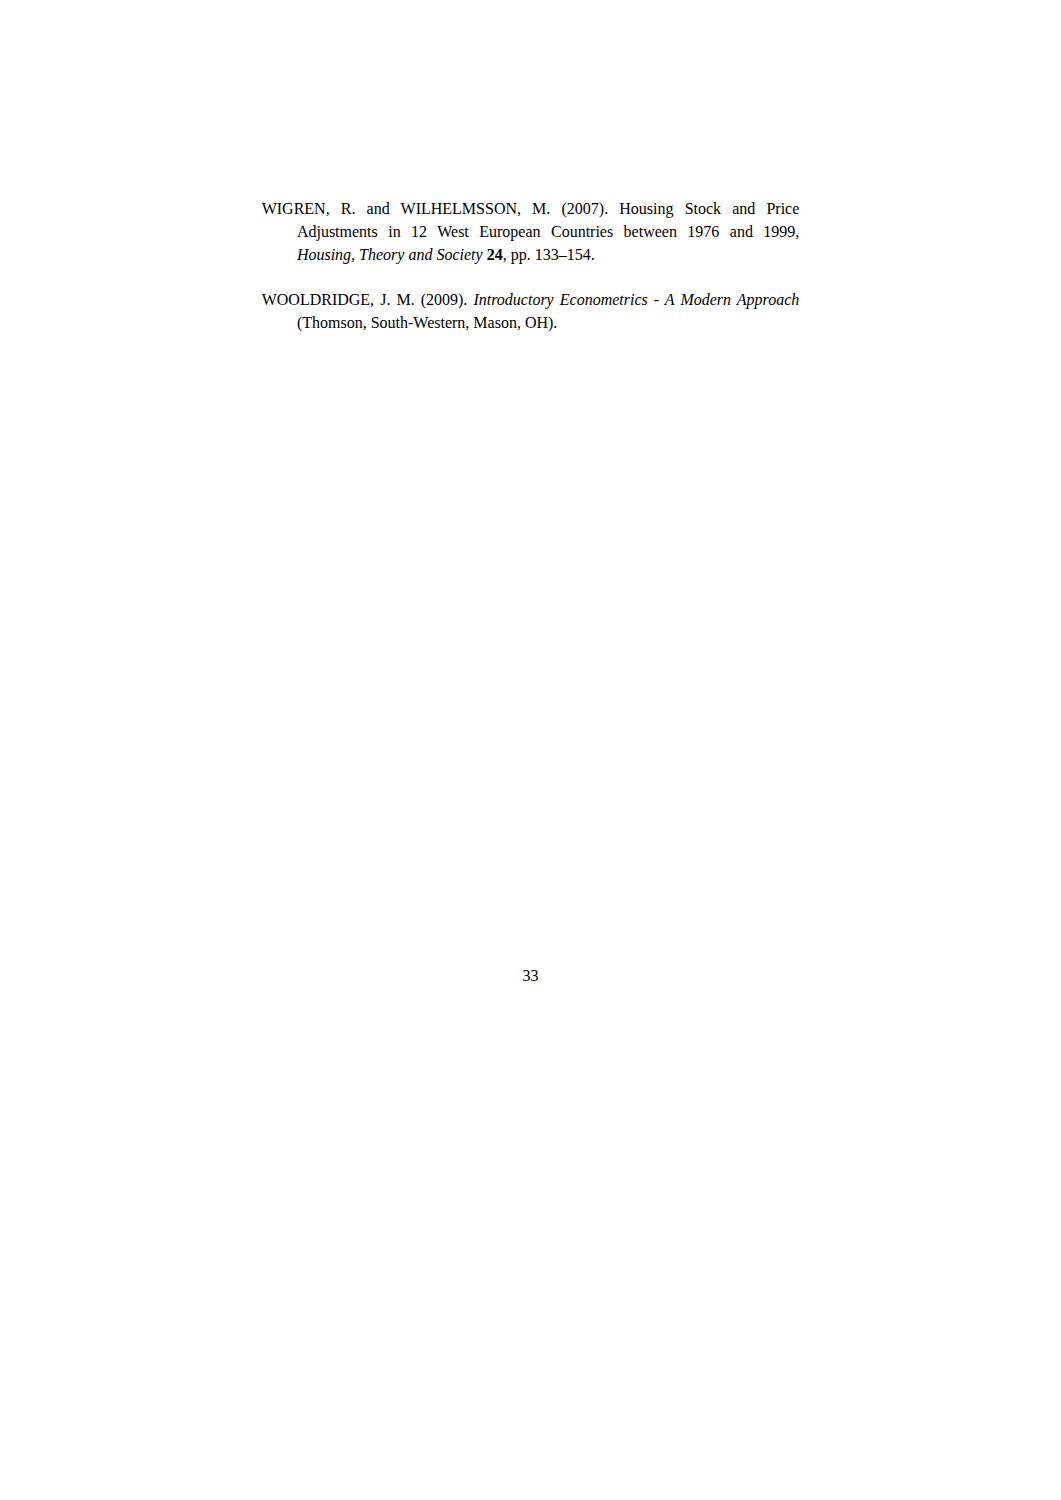WIGREN, R. and WILHELMSSON, M. (2007). Housing Stock and Price Adjustments in 12 West European Countries between 1976 and 1999, Housing, Theory and Society 24, pp. 133–154.
WOOLDRIDGE, J. M. (2009). Introductory Econometrics - A Modern Approach (Thomson, South-Western, Mason, OH).
33